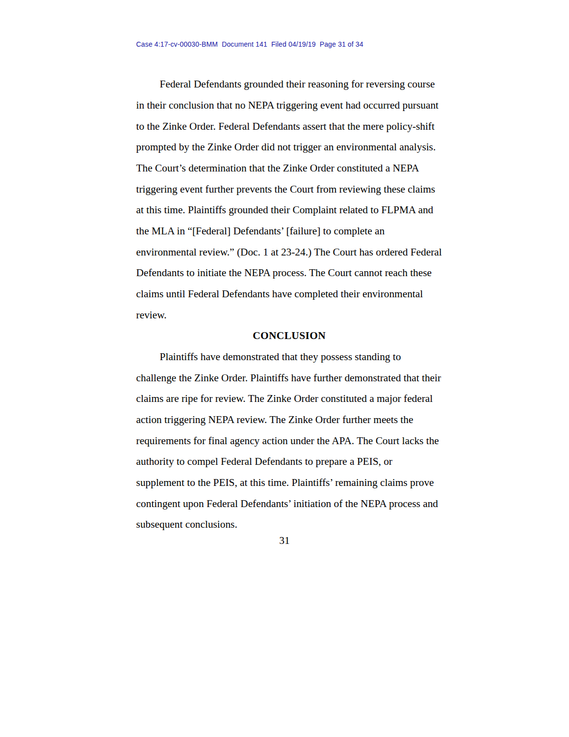Case 4:17-cv-00030-BMM Document 141 Filed 04/19/19 Page 31 of 34
Federal Defendants grounded their reasoning for reversing course in their conclusion that no NEPA triggering event had occurred pursuant to the Zinke Order. Federal Defendants assert that the mere policy-shift prompted by the Zinke Order did not trigger an environmental analysis. The Court’s determination that the Zinke Order constituted a NEPA triggering event further prevents the Court from reviewing these claims at this time. Plaintiffs grounded their Complaint related to FLPMA and the MLA in “[Federal] Defendants’ [failure] to complete an environmental review.” (Doc. 1 at 23-24.) The Court has ordered Federal Defendants to initiate the NEPA process. The Court cannot reach these claims until Federal Defendants have completed their environmental review.
CONCLUSION
Plaintiffs have demonstrated that they possess standing to challenge the Zinke Order. Plaintiffs have further demonstrated that their claims are ripe for review. The Zinke Order constituted a major federal action triggering NEPA review. The Zinke Order further meets the requirements for final agency action under the APA. The Court lacks the authority to compel Federal Defendants to prepare a PEIS, or supplement to the PEIS, at this time. Plaintiffs’ remaining claims prove contingent upon Federal Defendants’ initiation of the NEPA process and subsequent conclusions.
31